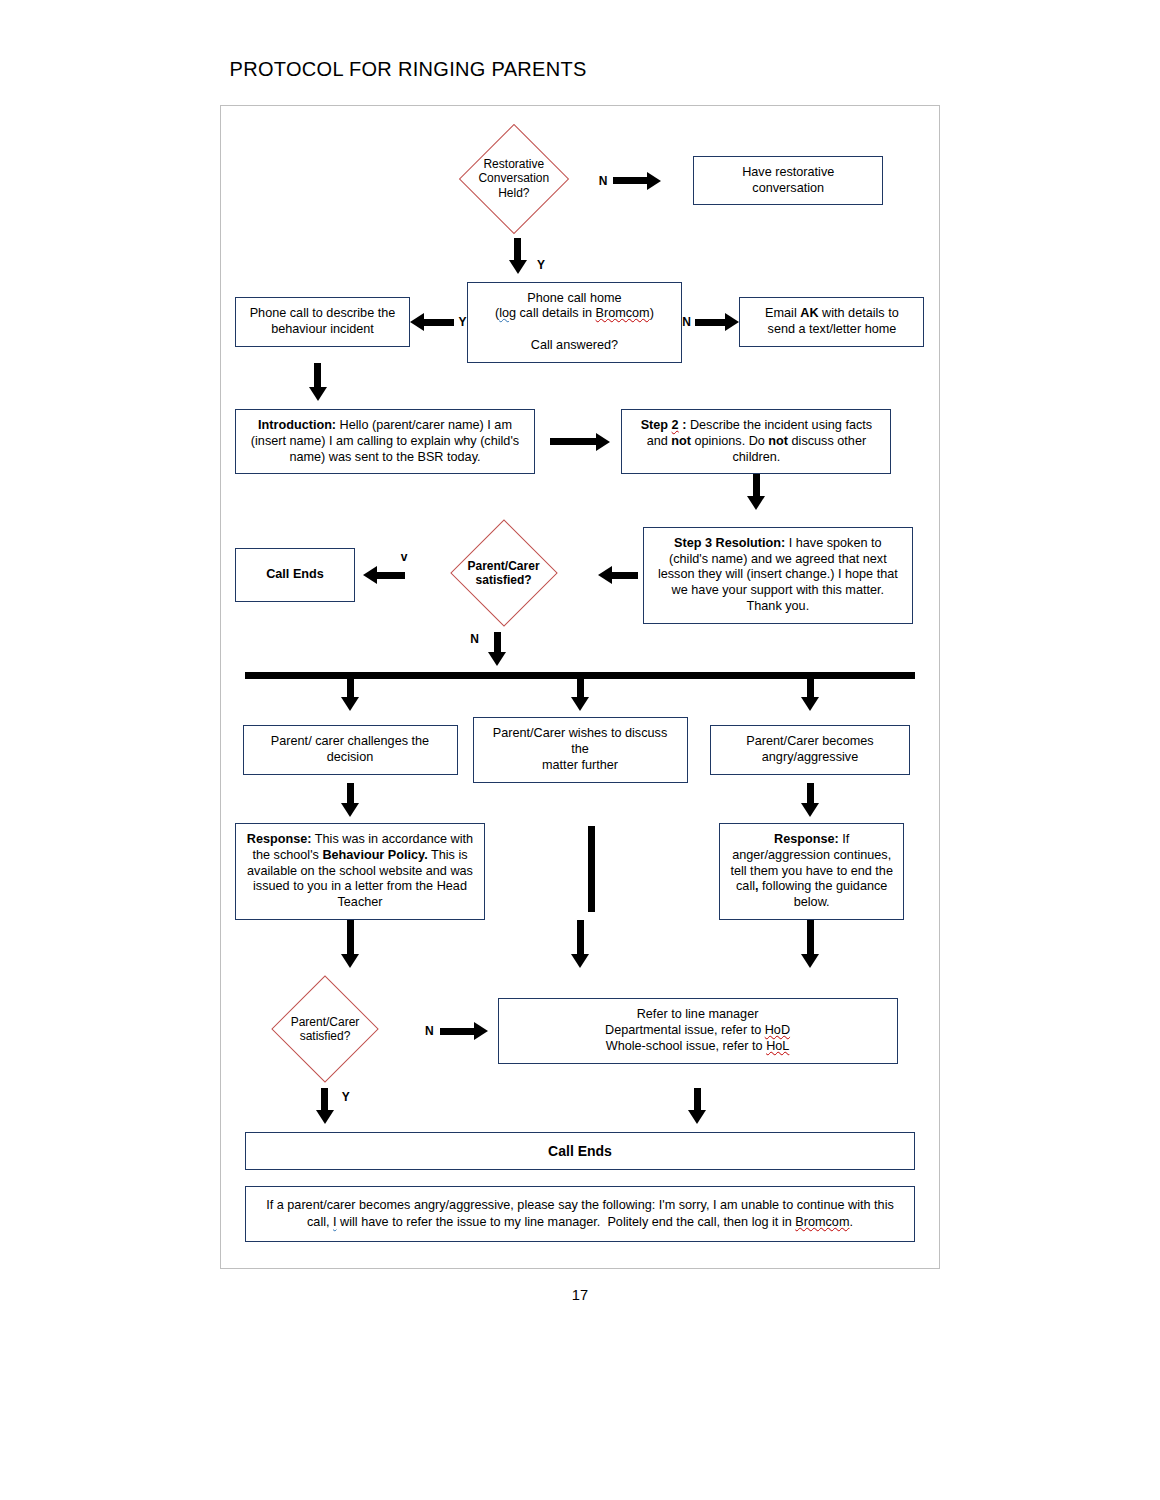PROTOCOL FOR RINGING PARENTS
| | Restorative Conversation Held? | N | Have restorative conversation |
| | Y | |
| Phone call to describe the behaviour incident | Y | Phone call home ( log call details in Bromcom ) Call answered? | N | Email AK with details to send a text/letter home |
| Introduction: Hello (parent/carer name) I am (insert name) I am calling to explain why (child's name) was sent to the BSR today. | | Step 2 : Describe the incident using facts and not opinions. Do not discuss other children. |
| Call Ends | v | Parent/Carer satisfied? | | Step 3 Resolution: I have spoken to (child's name) and we agreed that next lesson they will (insert change.) I hope that we have your support with this matter. Thank you. |
| | N | |
| Parent/ carer challenges the decision | Parent/Carer wishes to discuss the matter further | Parent/Carer becomes angry/aggressive |
| Response: This was in accordance with the school's Behaviour Policy. This is available on the school website and was issued to you in a letter from the Head Teacher | | Response: If anger/aggression continues, tell them you have to end the call , following the guidance below. |
| Parent/Carer satisfied? | N | Refer to line manager Departmental issue, refer to HoD Whole-school issue, refer to HoL |
| Y | | |
Call Ends
If a parent/carer becomes angry/aggressive, please say the following: I'm sorry, I am unable to continue with this call, I will have to refer the issue to my line manager. Politely end the call, then log it in Bromcom.
17